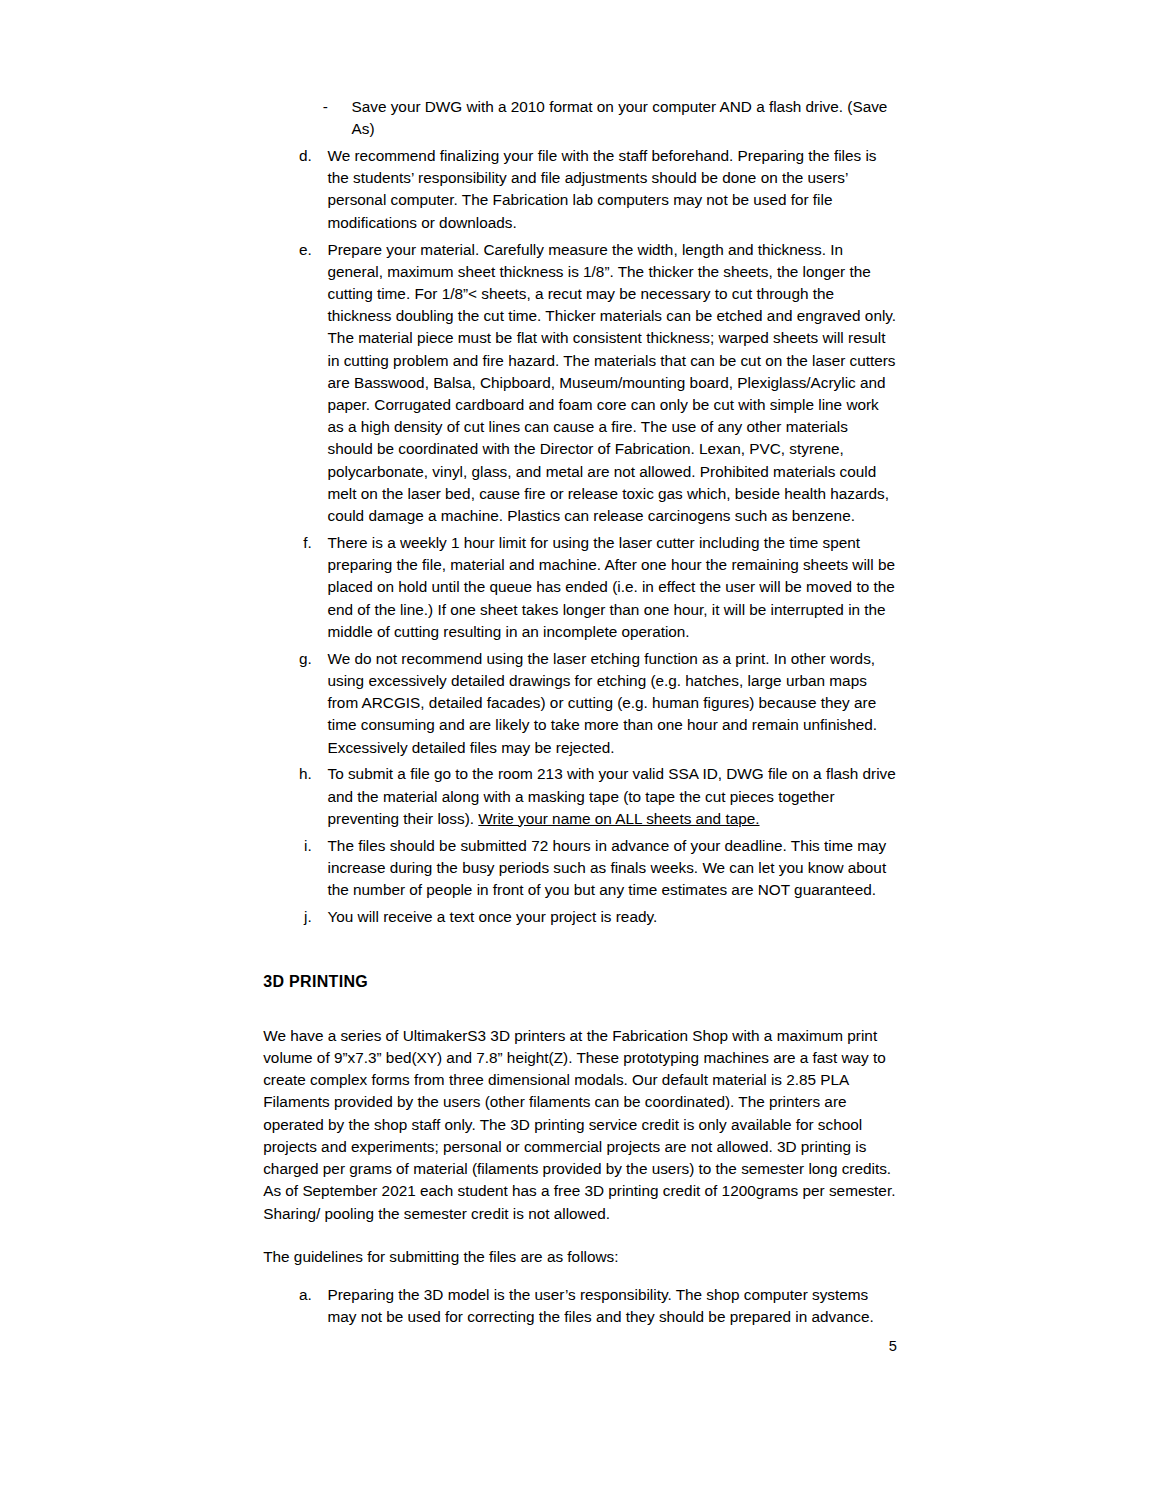Save your DWG with a 2010 format on your computer AND a flash drive. (Save As)
We recommend finalizing your file with the staff beforehand. Preparing the files is the students’ responsibility and file adjustments should be done on the users’ personal computer. The Fabrication lab computers may not be used for file modifications or downloads.
Prepare your material. Carefully measure the width, length and thickness. In general, maximum sheet thickness is 1/8”. The thicker the sheets, the longer the cutting time. For 1/8”< sheets, a recut may be necessary to cut through the thickness doubling the cut time. Thicker materials can be etched and engraved only.
The material piece must be flat with consistent thickness; warped sheets will result in cutting problem and fire hazard. The materials that can be cut on the laser cutters are Basswood, Balsa, Chipboard, Museum/mounting board, Plexiglass/Acrylic and paper. Corrugated cardboard and foam core can only be cut with simple line work as a high density of cut lines can cause a fire. The use of any other materials should be coordinated with the Director of Fabrication. Lexan, PVC, styrene, polycarbonate, vinyl, glass, and metal are not allowed. Prohibited materials could melt on the laser bed, cause fire or release toxic gas which, beside health hazards, could damage a machine. Plastics can release carcinogens such as benzene.
There is a weekly 1 hour limit for using the laser cutter including the time spent preparing the file, material and machine. After one hour the remaining sheets will be placed on hold until the queue has ended (i.e. in effect the user will be moved to the end of the line.) If one sheet takes longer than one hour, it will be interrupted in the middle of cutting resulting in an incomplete operation.
We do not recommend using the laser etching function as a print. In other words, using excessively detailed drawings for etching (e.g. hatches, large urban maps from ARCGIS, detailed facades) or cutting (e.g. human figures) because they are time consuming and are likely to take more than one hour and remain unfinished. Excessively detailed files may be rejected.
To submit a file go to the room 213 with your valid SSA ID, DWG file on a flash drive and the material along with a masking tape (to tape the cut pieces together preventing their loss). Write your name on ALL sheets and tape.
The files should be submitted 72 hours in advance of your deadline. This time may increase during the busy periods such as finals weeks. We can let you know about the number of people in front of you but any time estimates are NOT guaranteed.
You will receive a text once your project is ready.
3D PRINTING
We have a series of UltimakerS3 3D printers at the Fabrication Shop with a maximum print volume of 9”x7.3” bed(XY) and 7.8” height(Z). These prototyping machines are a fast way to create complex forms from three dimensional modals. Our default material is 2.85 PLA Filaments provided by the users (other filaments can be coordinated). The printers are operated by the shop staff only. The 3D printing service credit is only available for school projects and experiments; personal or commercial projects are not allowed. 3D printing is charged per grams of material (filaments provided by the users) to the semester long credits. As of September 2021 each student has a free 3D printing credit of 1200grams per semester. Sharing/ pooling the semester credit is not allowed.
The guidelines for submitting the files are as follows:
Preparing the 3D model is the user’s responsibility. The shop computer systems may not be used for correcting the files and they should be prepared in advance.
5